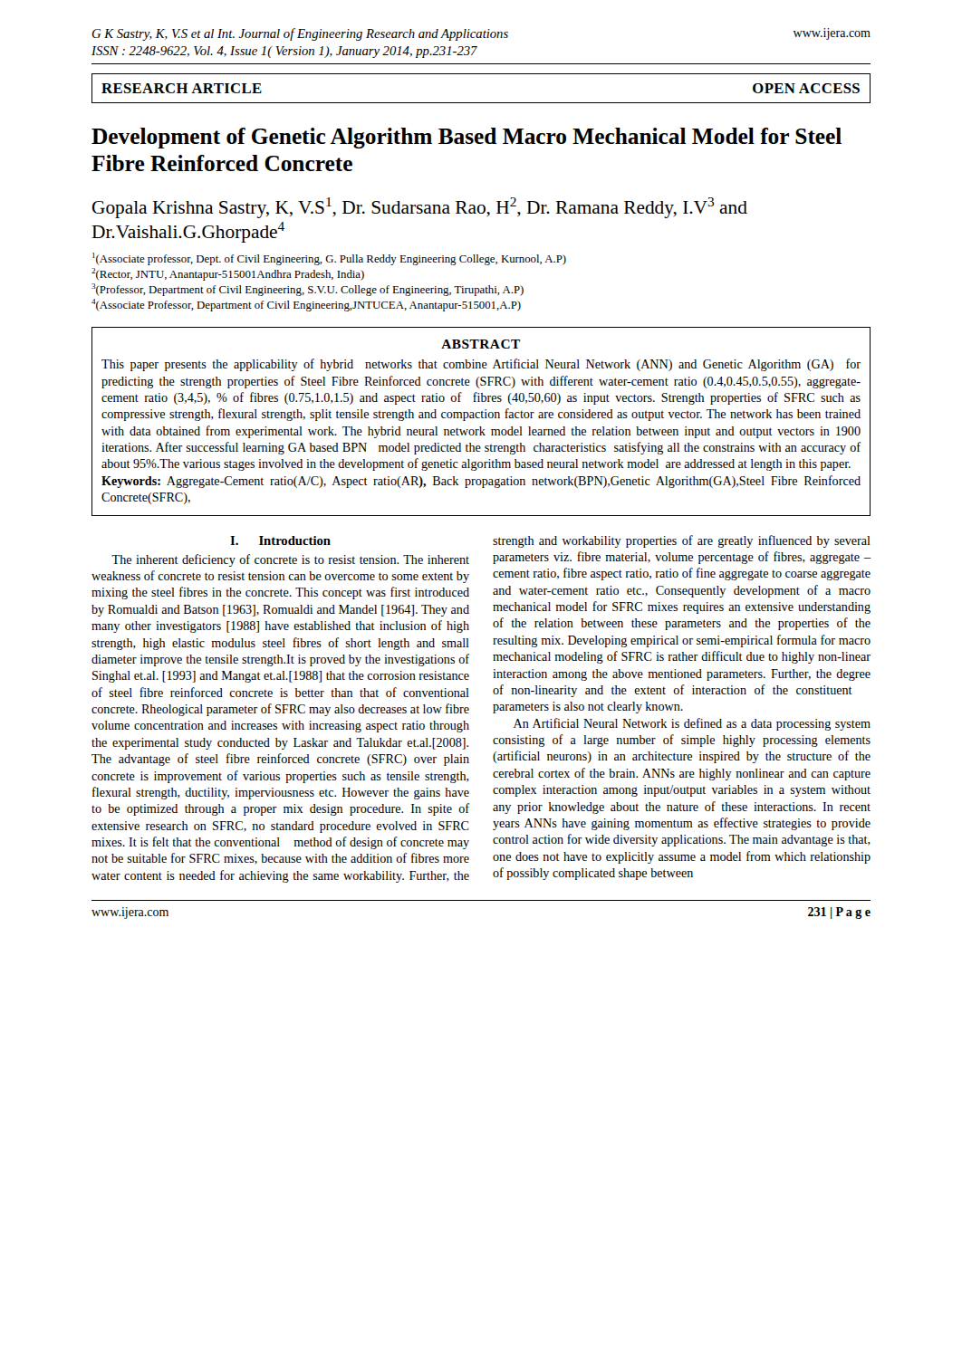www.ijera.com G K Sastry, K, V.S et al Int. Journal of Engineering Research and Applications
ISSN : 2248-9622, Vol. 4, Issue 1( Version 1), January 2014, pp.231-237
RESEARCH ARTICLE OPEN ACCESS
Development of Genetic Algorithm Based Macro Mechanical Model for Steel Fibre Reinforced Concrete
Gopala Krishna Sastry, K, V.S1, Dr. Sudarsana Rao, H2, Dr. Ramana Reddy, I.V3 and Dr.Vaishali.G.Ghorpade4
1(Associate professor, Dept. of Civil Engineering, G. Pulla Reddy Engineering College, Kurnool, A.P)
2(Rector, JNTU, Anantapur-515001Andhra Pradesh, India)
3(Professor, Department of Civil Engineering, S.V.U. College of Engineering, Tirupathi, A.P)
4(Associate Professor, Department of Civil Engineering,JNTUCEA, Anantapur-515001,A.P)
ABSTRACT
This paper presents the applicability of hybrid networks that combine Artificial Neural Network (ANN) and Genetic Algorithm (GA) for predicting the strength properties of Steel Fibre Reinforced concrete (SFRC) with different water-cement ratio (0.4,0.45,0.5,0.55), aggregate-cement ratio (3,4,5), % of fibres (0.75,1.0,1.5) and aspect ratio of fibres (40,50,60) as input vectors. Strength properties of SFRC such as compressive strength, flexural strength, split tensile strength and compaction factor are considered as output vector. The network has been trained with data obtained from experimental work. The hybrid neural network model learned the relation between input and output vectors in 1900 iterations. After successful learning GA based BPN model predicted the strength characteristics satisfying all the constrains with an accuracy of about 95%.The various stages involved in the development of genetic algorithm based neural network model are addressed at length in this paper.
Keywords: Aggregate-Cement ratio(A/C), Aspect ratio(AR), Back propagation network(BPN),Genetic Algorithm(GA),Steel Fibre Reinforced Concrete(SFRC),
I. Introduction
The inherent deficiency of concrete is to resist tension. The inherent weakness of concrete to resist tension can be overcome to some extent by mixing the steel fibres in the concrete. This concept was first introduced by Romualdi and Batson [1963], Romualdi and Mandel [1964]. They and many other investigators [1988] have established that inclusion of high strength, high elastic modulus steel fibres of short length and small diameter improve the tensile strength.It is proved by the investigations of Singhal et.al. [1993] and Mangat et.al.[1988] that the corrosion resistance of steel fibre reinforced concrete is better than that of conventional concrete. Rheological parameter of SFRC may also decreases at low fibre volume concentration and increases with increasing aspect ratio through the experimental study conducted by Laskar and Talukdar et.al.[2008]. The advantage of steel fibre reinforced concrete (SFRC) over plain concrete is improvement of various properties such as tensile strength, flexural strength, ductility, imperviousness etc. However the gains have to be optimized through a proper mix design procedure. In spite of extensive research on SFRC, no standard procedure evolved in SFRC mixes. It is felt that the conventional method of design of concrete may not be suitable for SFRC mixes, because with the addition of fibres more water content is needed for achieving the same workability. Further, the strength and workability properties of are greatly influenced by several parameters viz. fibre material, volume percentage of fibres, aggregate –cement ratio, fibre aspect ratio, ratio of fine aggregate to coarse aggregate and water-cement ratio etc., Consequently development of a macro mechanical model for SFRC mixes requires an extensive understanding of the relation between these parameters and the properties of the resulting mix. Developing empirical or semi-empirical formula for macro mechanical modeling of SFRC is rather difficult due to highly non-linear interaction among the above mentioned parameters. Further, the degree of non-linearity and the extent of interaction of the constituent parameters is also not clearly known.
An Artificial Neural Network is defined as a data processing system consisting of a large number of simple highly processing elements (artificial neurons) in an architecture inspired by the structure of the cerebral cortex of the brain. ANNs are highly nonlinear and can capture complex interaction among input/output variables in a system without any prior knowledge about the nature of these interactions. In recent years ANNs have gaining momentum as effective strategies to provide control action for wide diversity applications. The main advantage is that, one does not have to explicitly assume a model from which relationship of possibly complicated shape between
www.ijera.com 231 | P a g e